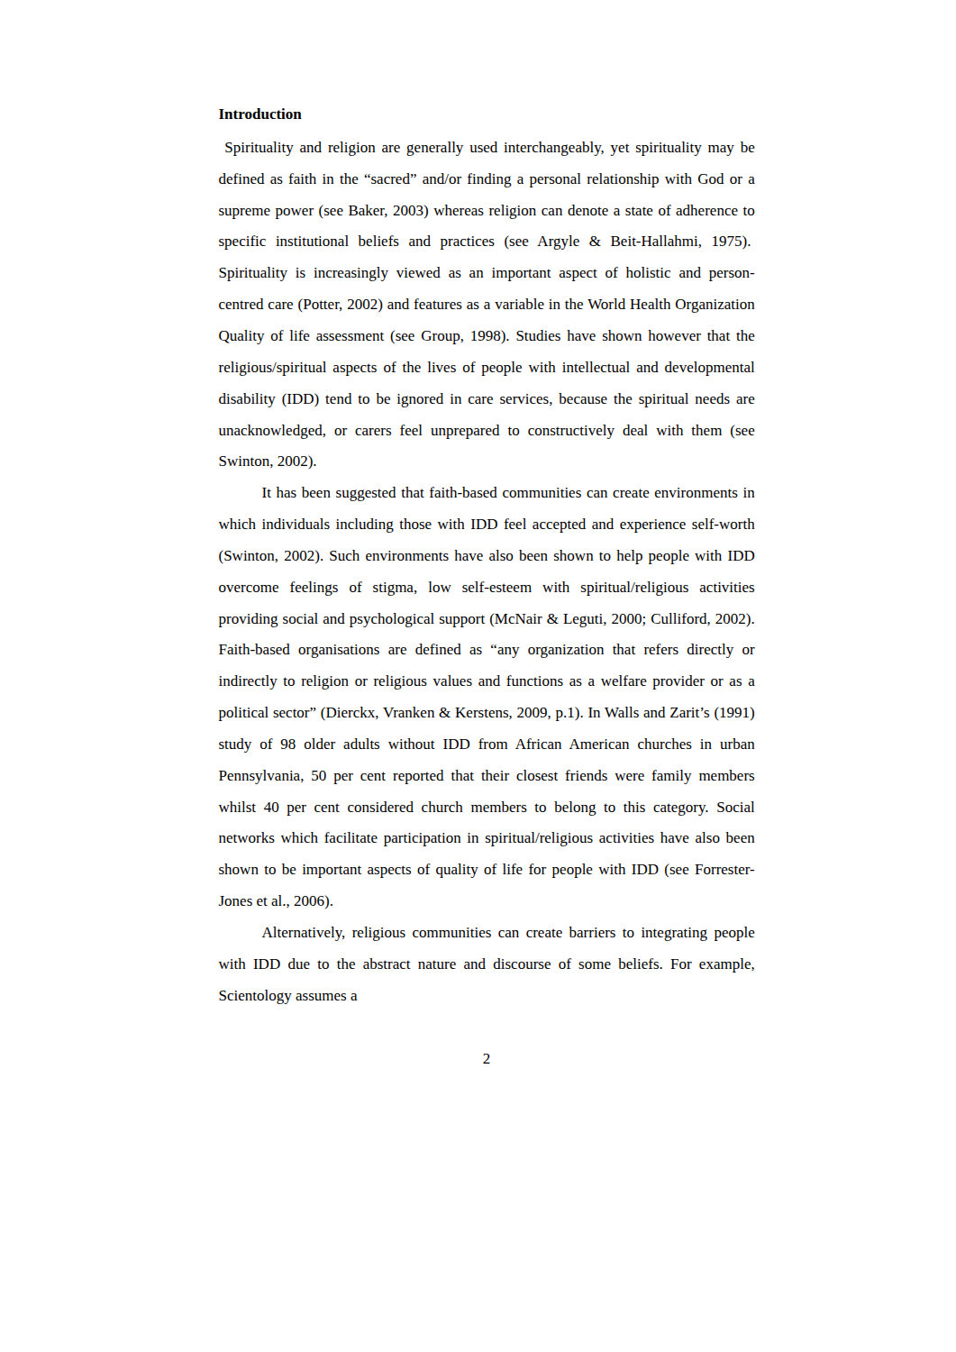Introduction
Spirituality and religion are generally used interchangeably, yet spirituality may be defined as faith in the “sacred” and/or finding a personal relationship with God or a supreme power (see Baker, 2003) whereas religion can denote a state of adherence to specific institutional beliefs and practices (see Argyle & Beit-Hallahmi, 1975). Spirituality is increasingly viewed as an important aspect of holistic and person-centred care (Potter, 2002) and features as a variable in the World Health Organization Quality of life assessment (see Group, 1998). Studies have shown however that the religious/spiritual aspects of the lives of people with intellectual and developmental disability (IDD) tend to be ignored in care services, because the spiritual needs are unacknowledged, or carers feel unprepared to constructively deal with them (see Swinton, 2002).
It has been suggested that faith-based communities can create environments in which individuals including those with IDD feel accepted and experience self-worth (Swinton, 2002). Such environments have also been shown to help people with IDD overcome feelings of stigma, low self-esteem with spiritual/religious activities providing social and psychological support (McNair & Leguti, 2000; Culliford, 2002). Faith-based organisations are defined as “any organization that refers directly or indirectly to religion or religious values and functions as a welfare provider or as a political sector” (Dierckx, Vranken & Kerstens, 2009, p.1). In Walls and Zarit’s (1991) study of 98 older adults without IDD from African American churches in urban Pennsylvania, 50 per cent reported that their closest friends were family members whilst 40 per cent considered church members to belong to this category. Social networks which facilitate participation in spiritual/religious activities have also been shown to be important aspects of quality of life for people with IDD (see Forrester-Jones et al., 2006).
Alternatively, religious communities can create barriers to integrating people with IDD due to the abstract nature and discourse of some beliefs. For example, Scientology assumes a
2